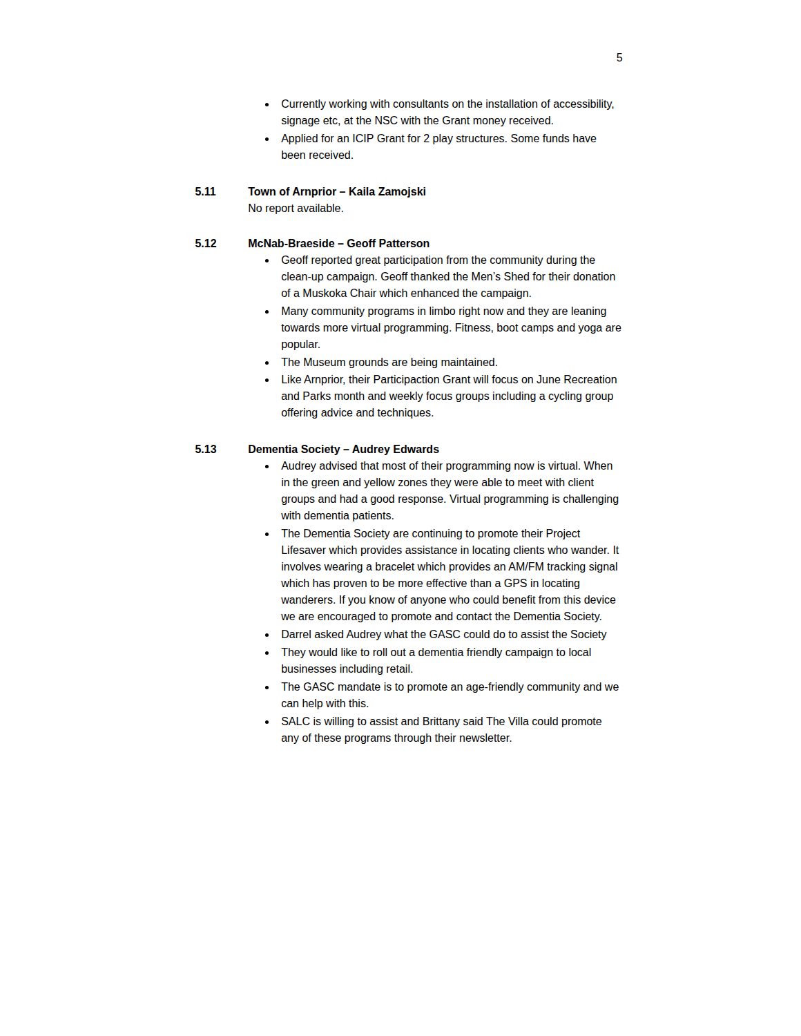5
Currently working with consultants on the installation of accessibility, signage etc, at the NSC with the Grant money received.
Applied for an ICIP Grant for 2 play structures. Some funds have been received.
5.11
Town of Arnprior – Kaila Zamojski
No report available.
5.12
McNab-Braeside – Geoff Patterson
Geoff reported great participation from the community during the clean-up campaign. Geoff thanked the Men’s Shed for their donation of a Muskoka Chair which enhanced the campaign.
Many community programs in limbo right now and they are leaning towards more virtual programming. Fitness, boot camps and yoga are popular.
The Museum grounds are being maintained.
Like Arnprior, their Participaction Grant will focus on June Recreation and Parks month and weekly focus groups including a cycling group offering advice and techniques.
5.13
Dementia Society – Audrey Edwards
Audrey advised that most of their programming now is virtual. When in the green and yellow zones they were able to meet with client groups and had a good response. Virtual programming is challenging with dementia patients.
The Dementia Society are continuing to promote their Project Lifesaver which provides assistance in locating clients who wander. It involves wearing a bracelet which provides an AM/FM tracking signal which has proven to be more effective than a GPS in locating wanderers. If you know of anyone who could benefit from this device we are encouraged to promote and contact the Dementia Society.
Darrel asked Audrey what the GASC could do to assist the Society
They would like to roll out a dementia friendly campaign to local businesses including retail.
The GASC mandate is to promote an age-friendly community and we can help with this.
SALC is willing to assist and Brittany said The Villa could promote any of these programs through their newsletter.